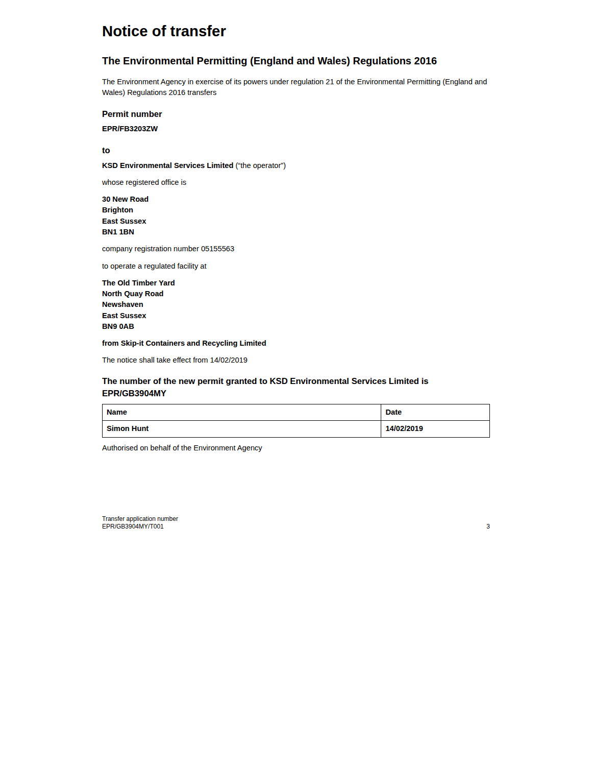Notice of transfer
The Environmental Permitting (England and Wales) Regulations 2016
The Environment Agency in exercise of its powers under regulation 21 of the Environmental Permitting (England and Wales) Regulations 2016 transfers
Permit number
EPR/FB3203ZW
to
KSD Environmental Services Limited (“the operator”)
whose registered office is
30 New Road
Brighton
East Sussex
BN1 1BN
company registration number 05155563
to operate a regulated facility at
The Old Timber Yard
North Quay Road
Newshaven
East Sussex
BN9 0AB
from Skip-it Containers and Recycling Limited
The notice shall take effect from 14/02/2019
The number of the new permit granted to KSD Environmental Services Limited is EPR/GB3904MY
| Name | Date |
| --- | --- |
| Simon Hunt | 14/02/2019 |
Authorised on behalf of the Environment Agency
Transfer application number
EPR/GB3904MY/T001
3